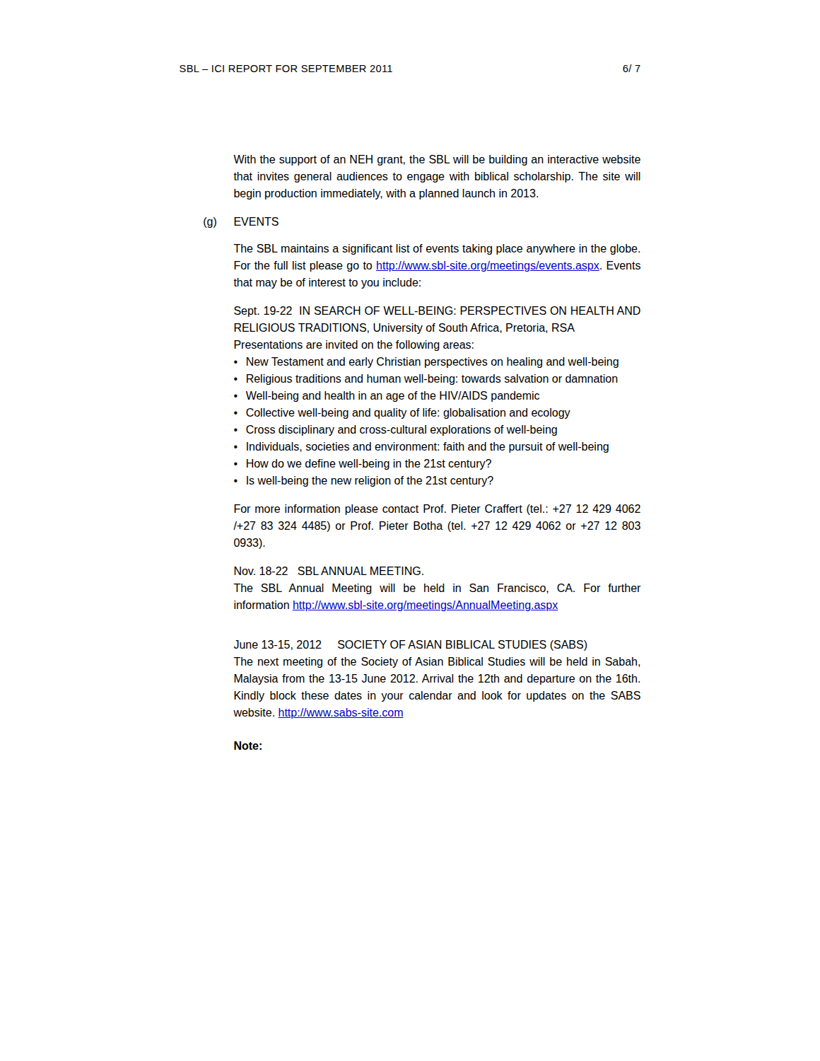SBL – ICI Report for September 2011 6/ 7
With the support of an NEH grant, the SBL will be building an interactive website that invites general audiences to engage with biblical scholarship. The site will begin production immediately, with a planned launch in 2013.
(g) Events
The SBL maintains a significant list of events taking place anywhere in the globe. For the full list please go to http://www.sbl-site.org/meetings/events.aspx. Events that may be of interest to you include:
Sept. 19-22 IN SEARCH OF WELL-BEING: PERSPECTIVES ON HEALTH AND RELIGIOUS TRADITIONS, University of South Africa, Pretoria, RSA
Presentations are invited on the following areas:
New Testament and early Christian perspectives on healing and well-being
Religious traditions and human well-being: towards salvation or damnation
Well-being and health in an age of the HIV/AIDS pandemic
Collective well-being and quality of life: globalisation and ecology
Cross disciplinary and cross-cultural explorations of well-being
Individuals, societies and environment: faith and the pursuit of well-being
How do we define well-being in the 21st century?
Is well-being the new religion of the 21st century?
For more information please contact Prof. Pieter Craffert (tel.: +27 12 429 4062 /+27 83 324 4485) or Prof. Pieter Botha (tel. +27 12 429 4062 or +27 12 803 0933).
Nov. 18-22 SBL ANNUAL MEETING.
The SBL Annual Meeting will be held in San Francisco, CA. For further information http://www.sbl-site.org/meetings/AnnualMeeting.aspx
June 13-15, 2012 SOCIETY OF ASIAN BIBLICAL STUDIES (SABS)
The next meeting of the Society of Asian Biblical Studies will be held in Sabah, Malaysia from the 13-15 June 2012. Arrival the 12th and departure on the 16th. Kindly block these dates in your calendar and look for updates on the SABS website. http://www.sabs-site.com
Note: